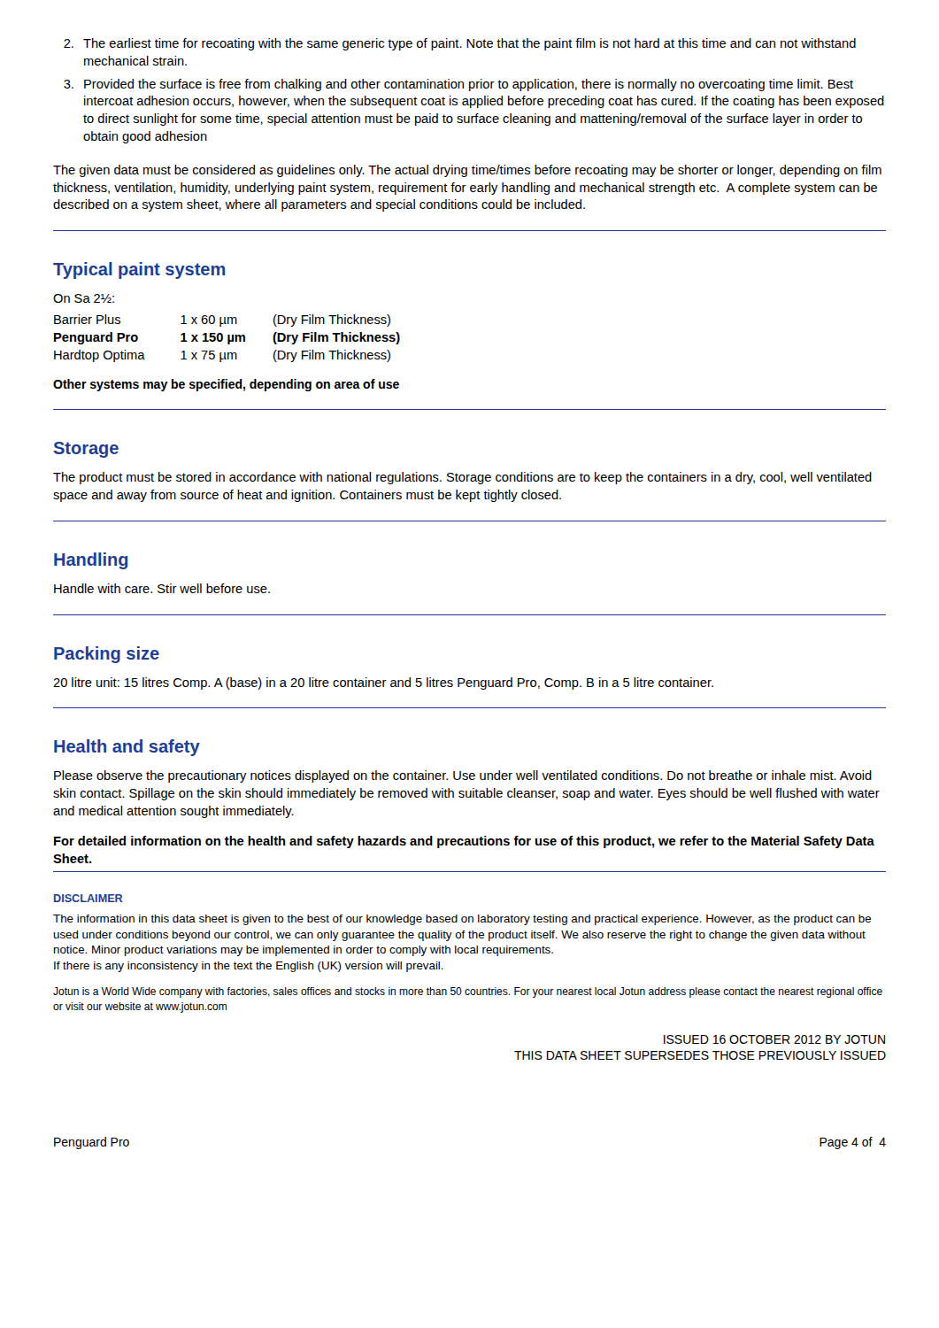The earliest time for recoating with the same generic type of paint. Note that the paint film is not hard at this time and can not withstand mechanical strain.
Provided the surface is free from chalking and other contamination prior to application, there is normally no overcoating time limit. Best intercoat adhesion occurs, however, when the subsequent coat is applied before preceding coat has cured. If the coating has been exposed to direct sunlight for some time, special attention must be paid to surface cleaning and mattening/removal of the surface layer in order to obtain good adhesion
The given data must be considered as guidelines only. The actual drying time/times before recoating may be shorter or longer, depending on film thickness, ventilation, humidity, underlying paint system, requirement for early handling and mechanical strength etc. A complete system can be described on a system sheet, where all parameters and special conditions could be included.
Typical paint system
On Sa 2½:
| Barrier Plus | 1 x 60 µm | (Dry Film Thickness) |
| Penguard Pro | 1 x 150 µm | (Dry Film Thickness) |
| Hardtop Optima | 1 x 75 µm | (Dry Film Thickness) |
Other systems may be specified, depending on area of use
Storage
The product must be stored in accordance with national regulations. Storage conditions are to keep the containers in a dry, cool, well ventilated space and away from source of heat and ignition. Containers must be kept tightly closed.
Handling
Handle with care. Stir well before use.
Packing size
20 litre unit: 15 litres Comp. A (base) in a 20 litre container and 5 litres Penguard Pro, Comp. B in a 5 litre container.
Health and safety
Please observe the precautionary notices displayed on the container. Use under well ventilated conditions. Do not breathe or inhale mist. Avoid skin contact. Spillage on the skin should immediately be removed with suitable cleanser, soap and water. Eyes should be well flushed with water and medical attention sought immediately.
For detailed information on the health and safety hazards and precautions for use of this product, we refer to the Material Safety Data Sheet.
DISCLAIMER
The information in this data sheet is given to the best of our knowledge based on laboratory testing and practical experience. However, as the product can be used under conditions beyond our control, we can only guarantee the quality of the product itself. We also reserve the right to change the given data without notice. Minor product variations may be implemented in order to comply with local requirements.
If there is any inconsistency in the text the English (UK) version will prevail.
Jotun is a World Wide company with factories, sales offices and stocks in more than 50 countries. For your nearest local Jotun address please contact the nearest regional office or visit our website at www.jotun.com
ISSUED 16 OCTOBER 2012 BY JOTUN
THIS DATA SHEET SUPERSEDES THOSE PREVIOUSLY ISSUED
Penguard Pro Page 4 of 4